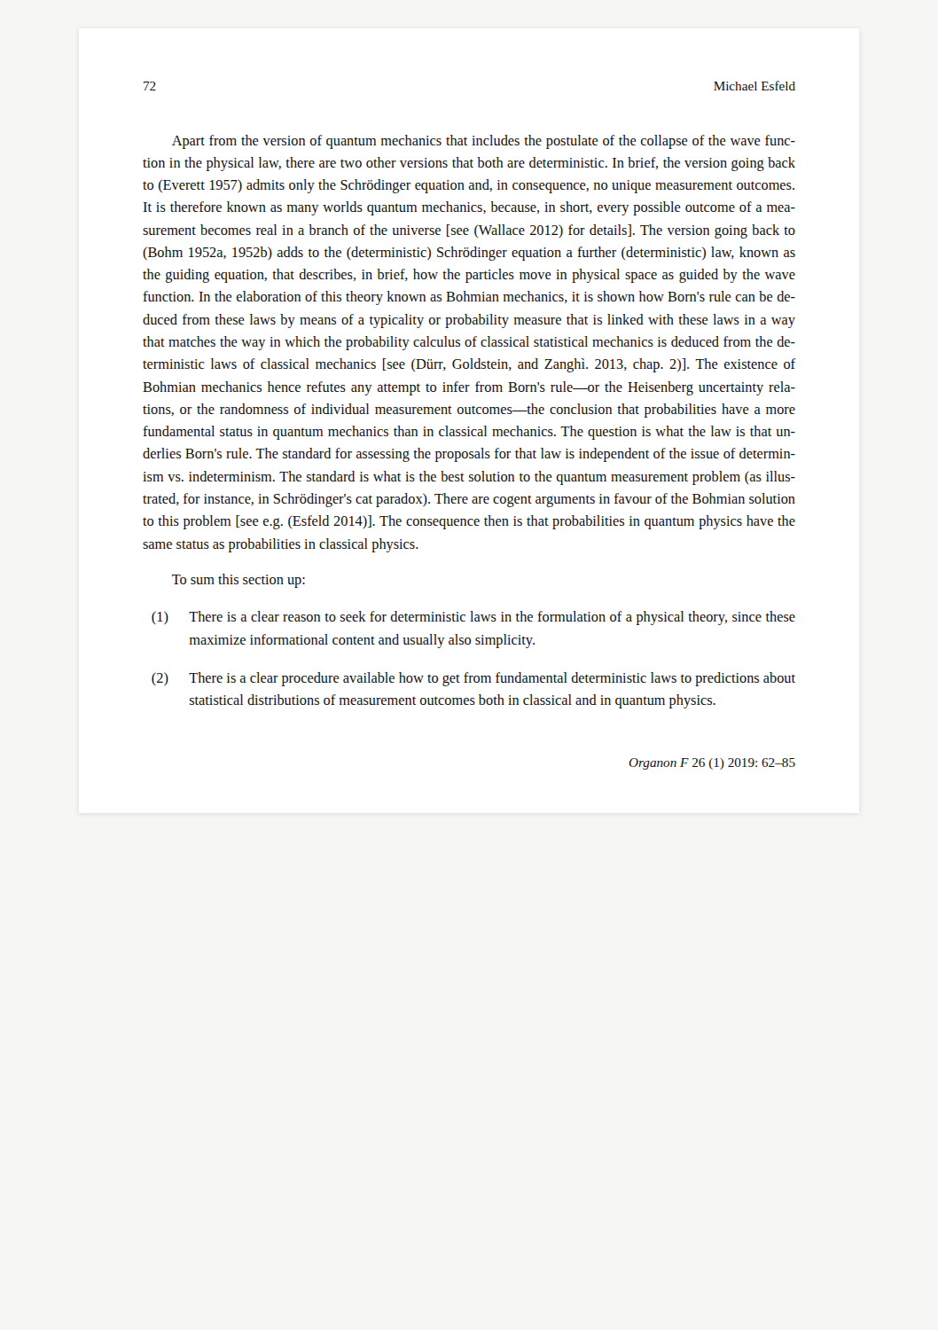72 Michael Esfeld
Apart from the version of quantum mechanics that includes the postulate of the collapse of the wave function in the physical law, there are two other versions that both are deterministic. In brief, the version going back to (Everett 1957) admits only the Schrödinger equation and, in consequence, no unique measurement outcomes. It is therefore known as many worlds quantum mechanics, because, in short, every possible outcome of a measurement becomes real in a branch of the universe [see (Wallace 2012) for details]. The version going back to (Bohm 1952a, 1952b) adds to the (deterministic) Schrödinger equation a further (deterministic) law, known as the guiding equation, that describes, in brief, how the particles move in physical space as guided by the wave function. In the elaboration of this theory known as Bohmian mechanics, it is shown how Born's rule can be deduced from these laws by means of a typicality or probability measure that is linked with these laws in a way that matches the way in which the probability calculus of classical statistical mechanics is deduced from the deterministic laws of classical mechanics [see (Dürr, Goldstein, and Zanghì. 2013, chap. 2)]. The existence of Bohmian mechanics hence refutes any attempt to infer from Born's rule—or the Heisenberg uncertainty relations, or the randomness of individual measurement outcomes—the conclusion that probabilities have a more fundamental status in quantum mechanics than in classical mechanics. The question is what the law is that underlies Born's rule. The standard for assessing the proposals for that law is independent of the issue of determinism vs. indeterminism. The standard is what is the best solution to the quantum measurement problem (as illustrated, for instance, in Schrödinger's cat paradox). There are cogent arguments in favour of the Bohmian solution to this problem [see e.g. (Esfeld 2014)]. The consequence then is that probabilities in quantum physics have the same status as probabilities in classical physics.
To sum this section up:
There is a clear reason to seek for deterministic laws in the formulation of a physical theory, since these maximize informational content and usually also simplicity.
There is a clear procedure available how to get from fundamental deterministic laws to predictions about statistical distributions of measurement outcomes both in classical and in quantum physics.
Organon F 26 (1) 2019: 62–85